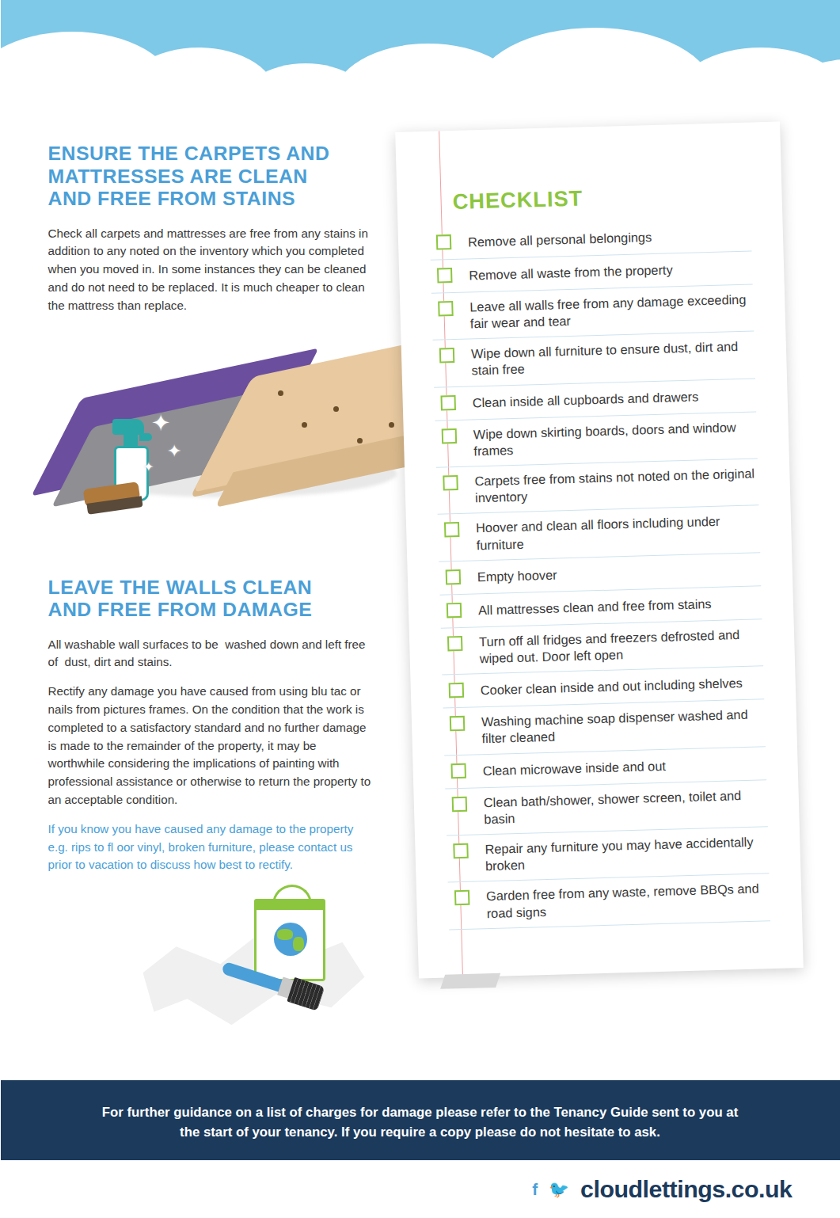Ensure the carpets and
mattresses are clean
and free from stains
Check all carpets and mattresses are free from any stains in addition to any noted on the inventory which you completed when you moved in. In some instances they can be cleaned and do not need to be replaced. It is much cheaper to clean the mattress than replace.
✦ ✦ ✦
Leave the walls clean
and free from damage
All washable wall surfaces to be washed down and left free of dust, dirt and stains.
Rectify any damage you have caused from using blu tac or nails from pictures frames. On the condition that the work is completed to a satisfactory standard and no further damage is made to the remainder of the property, it may be worthwhile considering the implications of painting with professional assistance or otherwise to return the property to an acceptable condition.
If you know you have caused any damage to the property e.g. rips to fl oor vinyl, broken furniture, please contact us prior to vacation to discuss how best to rectify.
CHECKLIST
Remove all personal belongings
Remove all waste from the property
Leave all walls free from any damage exceeding fair wear and tear
Wipe down all furniture to ensure dust, dirt and stain free
Clean inside all cupboards and drawers
Wipe down skirting boards, doors and window frames
Carpets free from stains not noted on the original inventory
Hoover and clean all floors including under furniture
Empty hoover
All mattresses clean and free from stains
Turn off all fridges and freezers defrosted and wiped out. Door left open
Cooker clean inside and out including shelves
Washing machine soap dispenser washed and filter cleaned
Clean microwave inside and out
Clean bath/shower, shower screen, toilet and basin
Repair any furniture you may have accidentally broken
Garden free from any waste, remove BBQs and road signs
For further guidance on a list of charges for damage please refer to the Tenancy Guide sent to you at the start of your tenancy. If you require a copy please do not hesitate to ask.
f 🐦 cloudlettings.co.uk